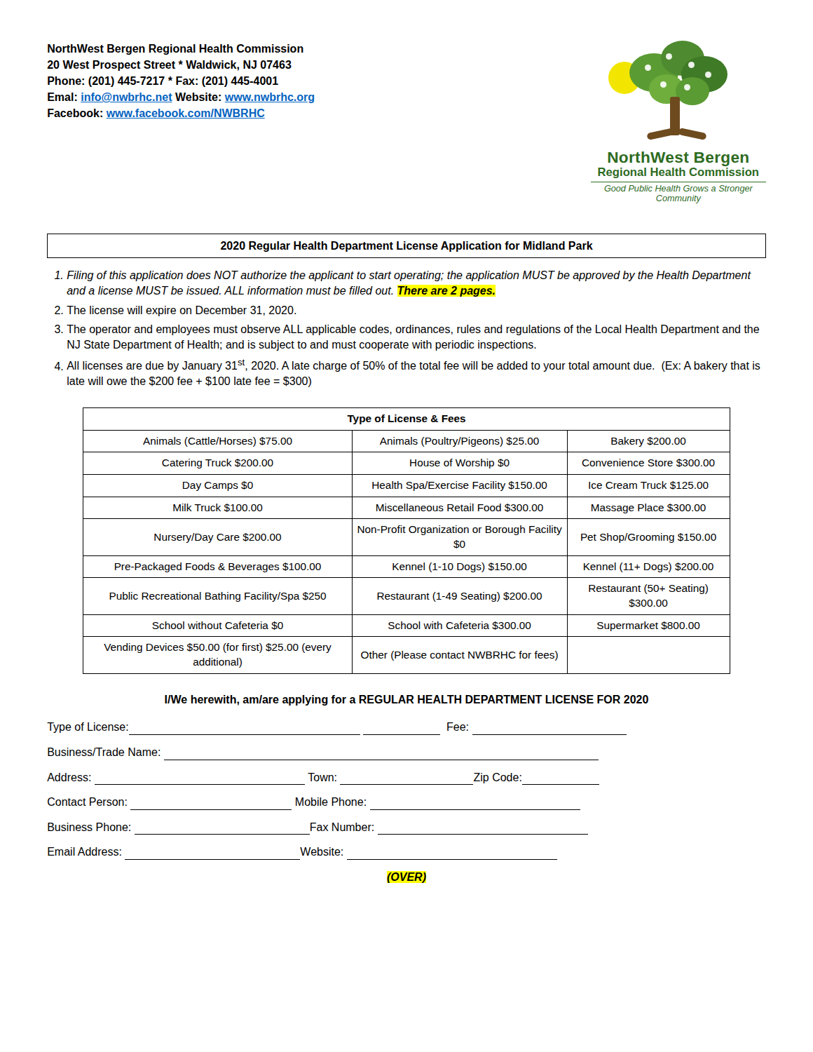NorthWest Bergen Regional Health Commission
20 West Prospect Street * Waldwick, NJ 07463
Phone: (201) 445-7217 * Fax: (201) 445-4001
Emal: info@nwbrhc.net Website: www.nwbrhc.org
Facebook: www.facebook.com/NWBRHC
NorthWest Bergen
Regional Health Commission
Good Public Health Grows a Stronger Community
2020 Regular Health Department License Application for Midland Park
Filing of this application does NOT authorize the applicant to start operating; the application MUST be approved by the Health Department and a license MUST be issued. ALL information must be filled out. There are 2 pages.
The license will expire on December 31, 2020.
The operator and employees must observe ALL applicable codes, ordinances, rules and regulations of the Local Health Department and the NJ State Department of Health; and is subject to and must cooperate with periodic inspections.
All licenses are due by January 31st, 2020. A late charge of 50% of the total fee will be added to your total amount due. (Ex: A bakery that is late will owe the $200 fee + $100 late fee = $300)
| Type of License & Fees |
| --- |
| Animals (Cattle/Horses) $75.00 | Animals (Poultry/Pigeons) $25.00 | Bakery $200.00 |
| Catering Truck $200.00 | House of Worship $0 | Convenience Store $300.00 |
| Day Camps $0 | Health Spa/Exercise Facility $150.00 | Ice Cream Truck $125.00 |
| Milk Truck $100.00 | Miscellaneous Retail Food $300.00 | Massage Place $300.00 |
| Nursery/Day Care $200.00 | Non-Profit Organization or Borough Facility $0 | Pet Shop/Grooming $150.00 |
| Pre-Packaged Foods & Beverages $100.00 | Kennel (1-10 Dogs) $150.00 | Kennel (11+ Dogs) $200.00 |
| Public Recreational Bathing Facility/Spa $250 | Restaurant (1-49 Seating) $200.00 | Restaurant (50+ Seating) $300.00 |
| School without Cafeteria $0 | School with Cafeteria $300.00 | Supermarket $800.00 |
| Vending Devices $50.00 (for first) $25.00 (every additional) | Other (Please contact NWBRHC for fees) | |
I/We herewith, am/are applying for a REGULAR HEALTH DEPARTMENT LICENSE FOR 2020
Type of License: Fee:
Business/Trade Name:
Address: Town: Zip Code:
Contact Person: Mobile Phone:
Business Phone: Fax Number:
Email Address: Website:
(OVER)